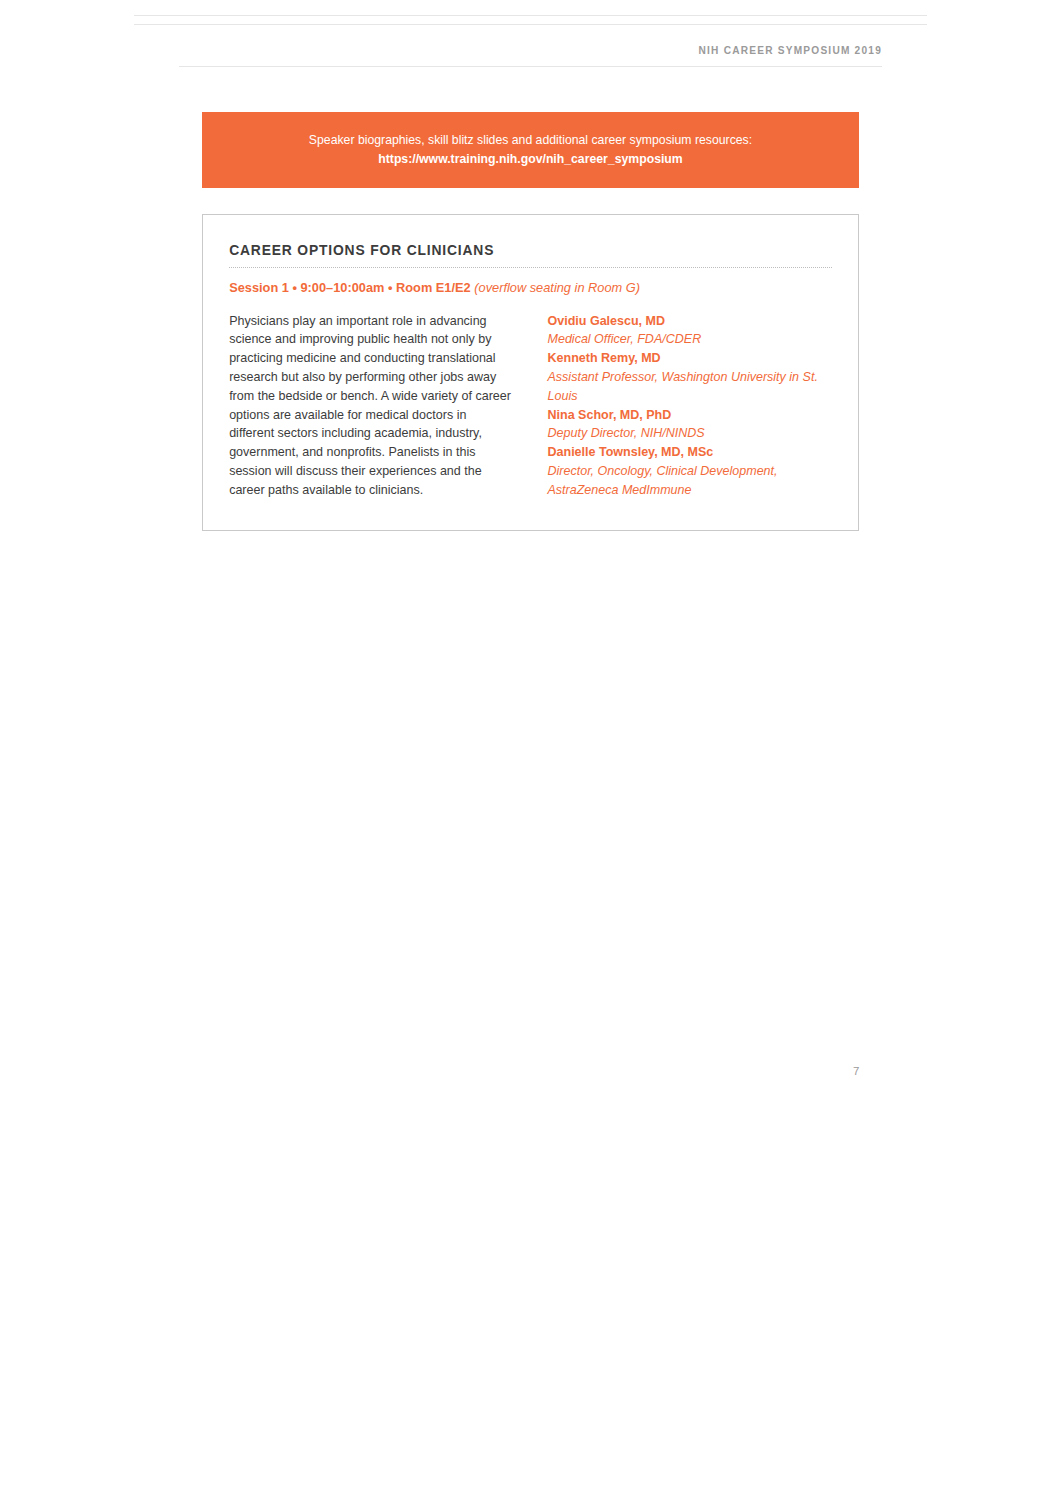NIH Career Symposium 2019
Speaker biographies, skill blitz slides and additional career symposium resources:
https://www.training.nih.gov/nih_career_symposium
Career Options for Clinicians
Session 1 • 9:00–10:00am • Room E1/E2 (overflow seating in Room G)
Physicians play an important role in advancing science and improving public health not only by practicing medicine and conducting translational research but also by performing other jobs away from the bedside or bench. A wide variety of career options are available for medical doctors in different sectors including academia, industry, government, and nonprofits. Panelists in this session will discuss their experiences and the career paths available to clinicians.
Ovidiu Galescu, MD Medical Officer, FDA/CDER
Kenneth Remy, MD Assistant Professor, Washington University in St. Louis
Nina Schor, MD, PhD Deputy Director, NIH/NINDS
Danielle Townsley, MD, MSc Director, Oncology, Clinical Development, AstraZeneca MedImmune
7